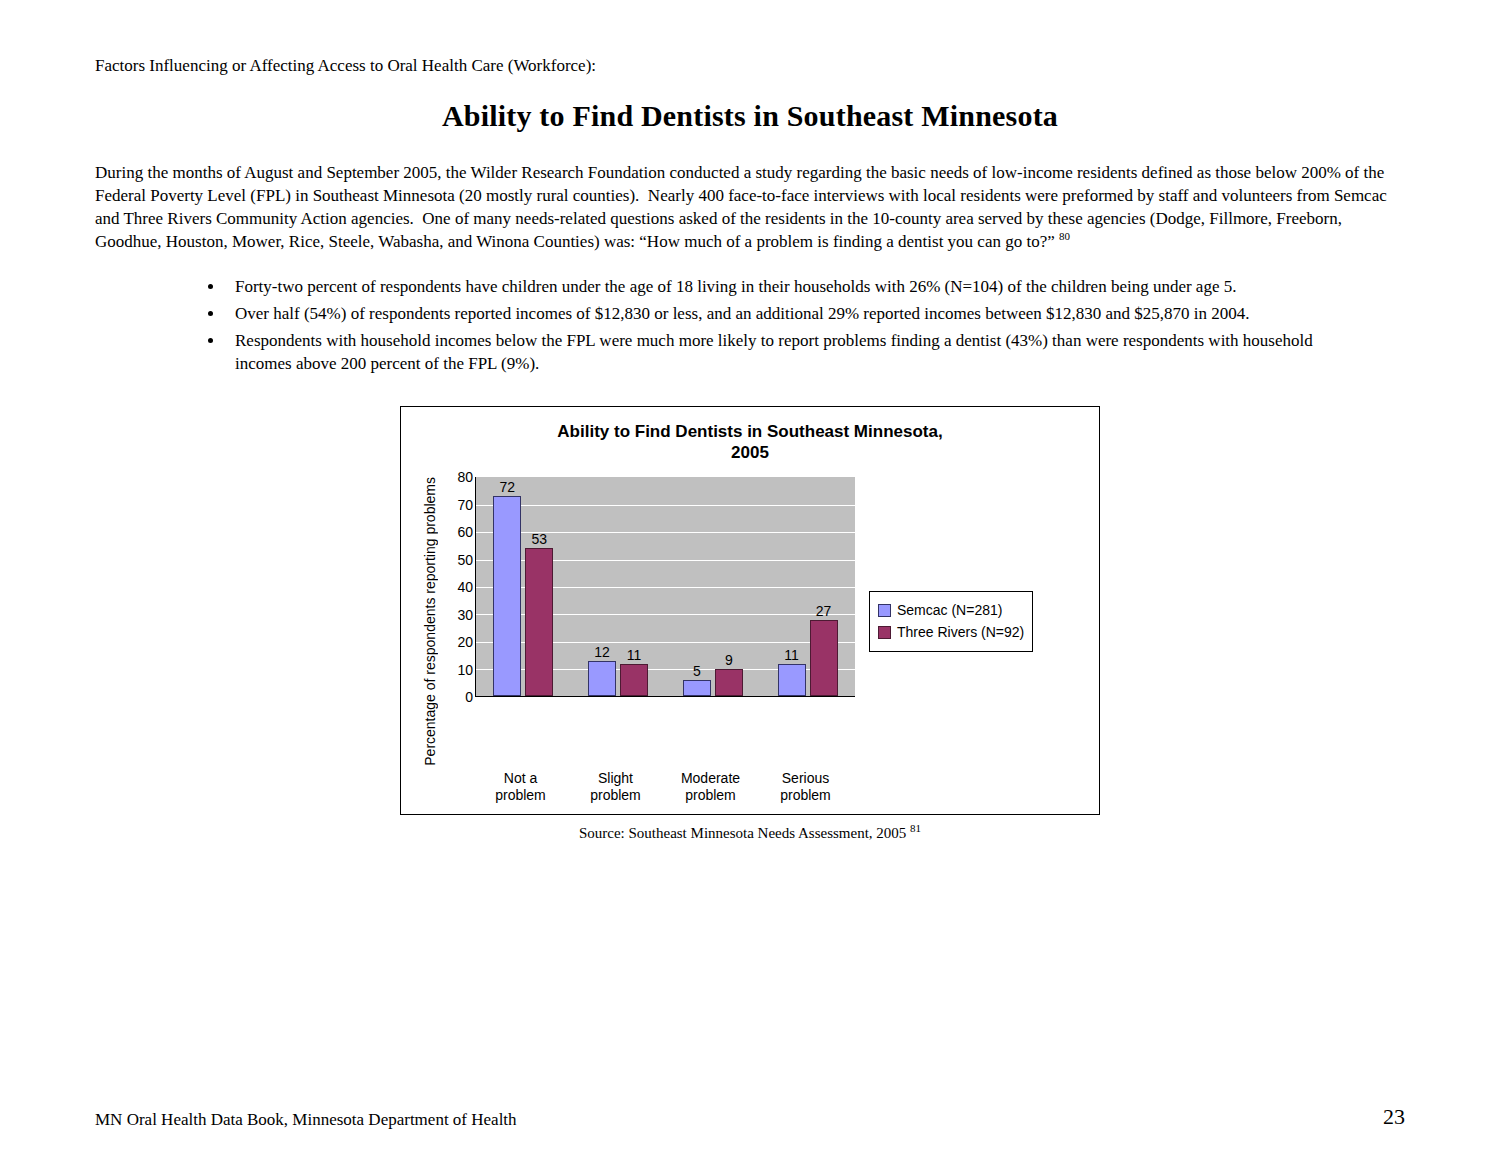Factors Influencing or Affecting Access to Oral Health Care (Workforce):
Ability to Find Dentists in Southeast Minnesota
During the months of August and September 2005, the Wilder Research Foundation conducted a study regarding the basic needs of low-income residents defined as those below 200% of the Federal Poverty Level (FPL) in Southeast Minnesota (20 mostly rural counties). Nearly 400 face-to-face interviews with local residents were preformed by staff and volunteers from Semcac and Three Rivers Community Action agencies. One of many needs-related questions asked of the residents in the 10-county area served by these agencies (Dodge, Fillmore, Freeborn, Goodhue, Houston, Mower, Rice, Steele, Wabasha, and Winona Counties) was: “How much of a problem is finding a dentist you can go to?” 80
Forty-two percent of respondents have children under the age of 18 living in their households with 26% (N=104) of the children being under age 5.
Over half (54%) of respondents reported incomes of $12,830 or less, and an additional 29% reported incomes between $12,830 and $25,870 in 2004.
Respondents with household incomes below the FPL were much more likely to report problems finding a dentist (43%) than were respondents with household incomes above 200 percent of the FPL (9%).
Ability to Find Dentists in Southeast Minnesota,
2005
Percentage of respondents reporting problems
80 70 60 50 40 30 20 10 0
72
53
12
11
5
9
11
27
Semcac (N=281)
Three Rivers (N=92)
Not a problem
Slight problem
Moderate problem
Serious problem
Source: Southeast Minnesota Needs Assessment, 2005 81
MN Oral Health Data Book, Minnesota Department of Health
23